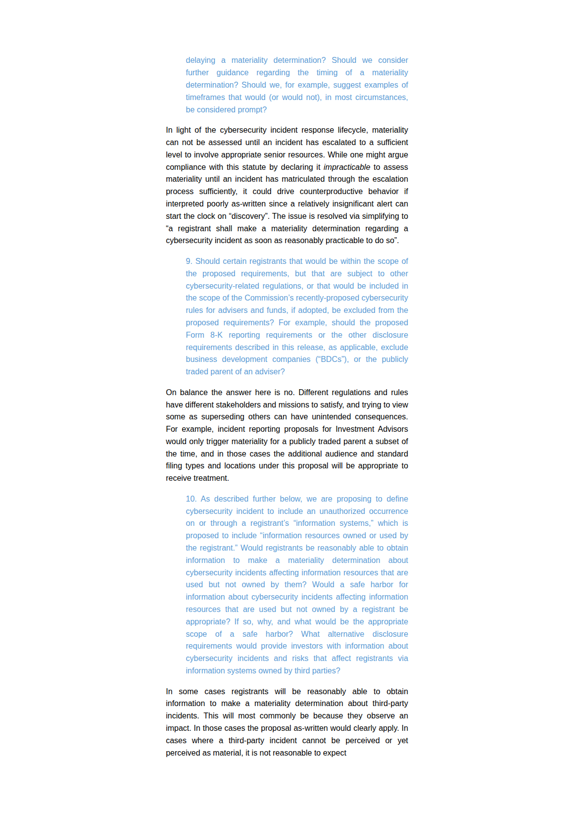delaying a materiality determination? Should we consider further guidance regarding the timing of a materiality determination? Should we, for example, suggest examples of timeframes that would (or would not), in most circumstances, be considered prompt?
In light of the cybersecurity incident response lifecycle, materiality can not be assessed until an incident has escalated to a sufficient level to involve appropriate senior resources. While one might argue compliance with this statute by declaring it impracticable to assess materiality until an incident has matriculated through the escalation process sufficiently, it could drive counterproductive behavior if interpreted poorly as-written since a relatively insignificant alert can start the clock on “discovery”. The issue is resolved via simplifying to “a registrant shall make a materiality determination regarding a cybersecurity incident as soon as reasonably practicable to do so”.
9. Should certain registrants that would be within the scope of the proposed requirements, but that are subject to other cybersecurity-related regulations, or that would be included in the scope of the Commission’s recently-proposed cybersecurity rules for advisers and funds, if adopted, be excluded from the proposed requirements? For example, should the proposed Form 8-K reporting requirements or the other disclosure requirements described in this release, as applicable, exclude business development companies (“BDCs”), or the publicly traded parent of an adviser?
On balance the answer here is no. Different regulations and rules have different stakeholders and missions to satisfy, and trying to view some as superseding others can have unintended consequences. For example, incident reporting proposals for Investment Advisors would only trigger materiality for a publicly traded parent a subset of the time, and in those cases the additional audience and standard filing types and locations under this proposal will be appropriate to receive treatment.
10. As described further below, we are proposing to define cybersecurity incident to include an unauthorized occurrence on or through a registrant’s “information systems,” which is proposed to include “information resources owned or used by the registrant.” Would registrants be reasonably able to obtain information to make a materiality determination about cybersecurity incidents affecting information resources that are used but not owned by them? Would a safe harbor for information about cybersecurity incidents affecting information resources that are used but not owned by a registrant be appropriate? If so, why, and what would be the appropriate scope of a safe harbor? What alternative disclosure requirements would provide investors with information about cybersecurity incidents and risks that affect registrants via information systems owned by third parties?
In some cases registrants will be reasonably able to obtain information to make a materiality determination about third-party incidents. This will most commonly be because they observe an impact. In those cases the proposal as-written would clearly apply. In cases where a third-party incident cannot be perceived or yet perceived as material, it is not reasonable to expect